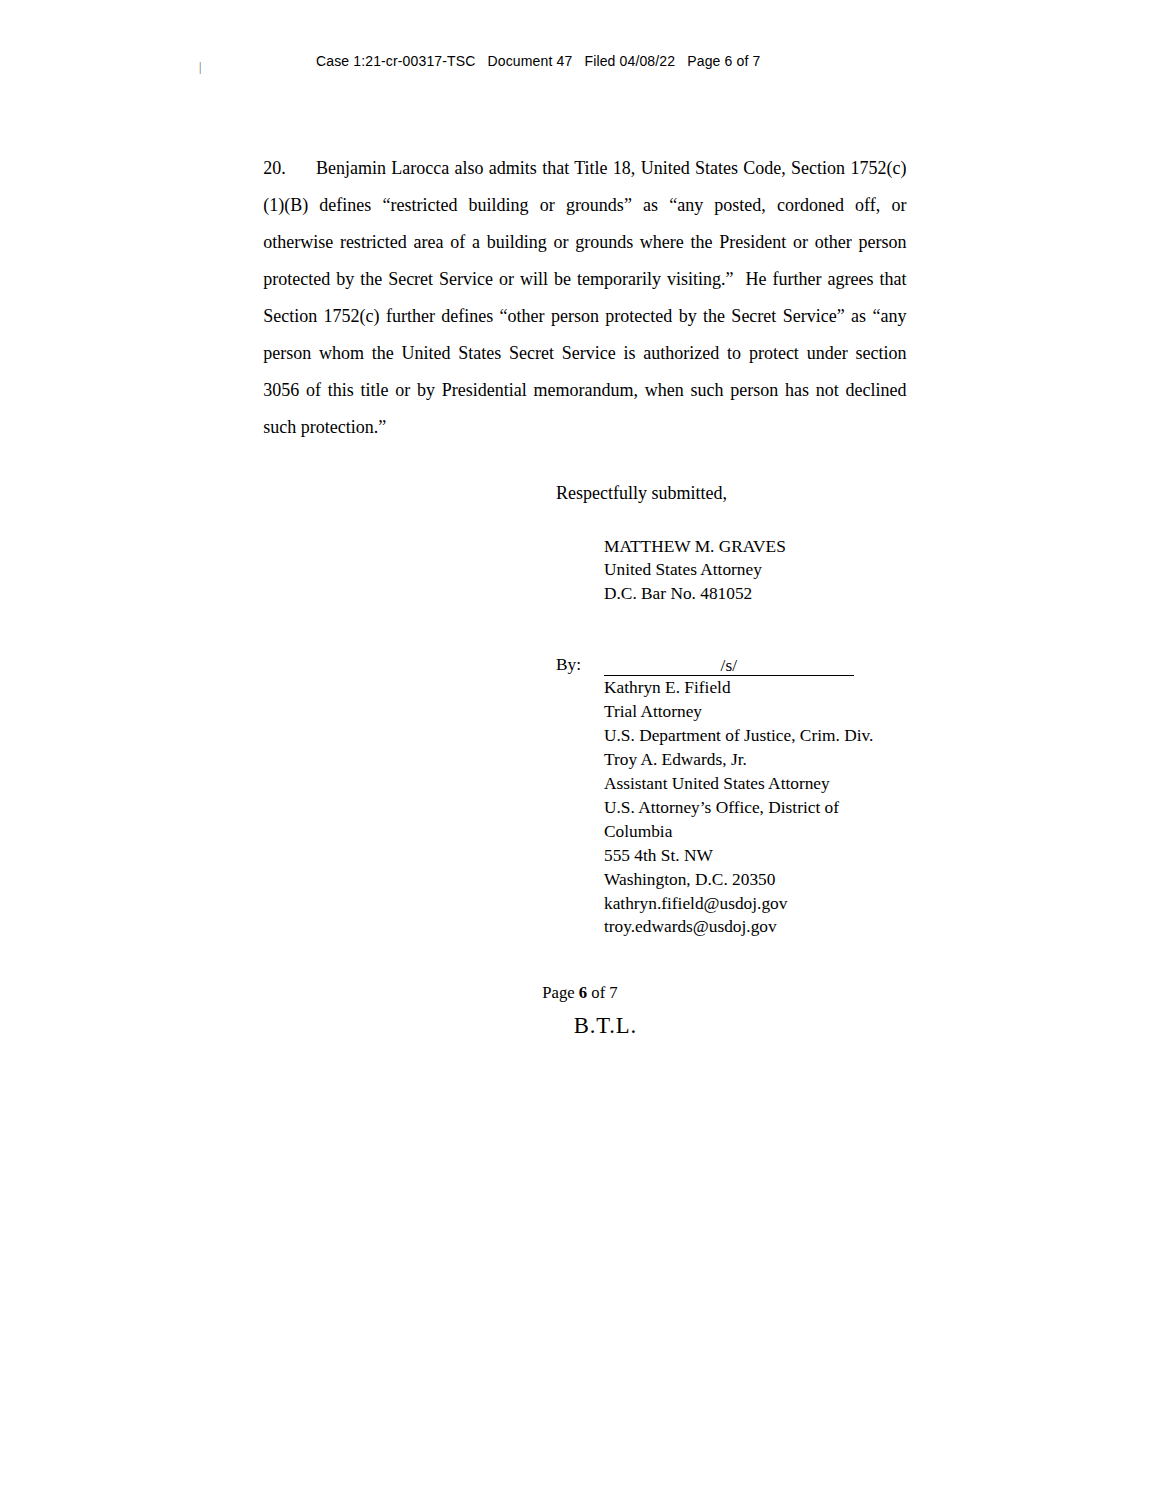|
Case 1:21-cr-00317-TSC Document 47 Filed 04/08/22 Page 6 of 7
20. Benjamin Larocca also admits that Title 18, United States Code, Section 1752(c)(1)(B) defines “restricted building or grounds” as “any posted, cordoned off, or otherwise restricted area of a building or grounds where the President or other person protected by the Secret Service or will be temporarily visiting.” He further agrees that Section 1752(c) further defines “other person protected by the Secret Service” as “any person whom the United States Secret Service is authorized to protect under section 3056 of this title or by Presidential memorandum, when such person has not declined such protection.”
Respectfully submitted,
MATTHEW M. GRAVES
United States Attorney
D.C. Bar No. 481052
By:/s/
Kathryn E. Fifield
Trial Attorney
U.S. Department of Justice, Crim. Div.
Troy A. Edwards, Jr.
Assistant United States Attorney
U.S. Attorney’s Office, District of Columbia
555 4th St. NW
Washington, D.C. 20350
kathryn.fifield@usdoj.gov
troy.edwards@usdoj.gov
Page 6 of 7
B.T.L.